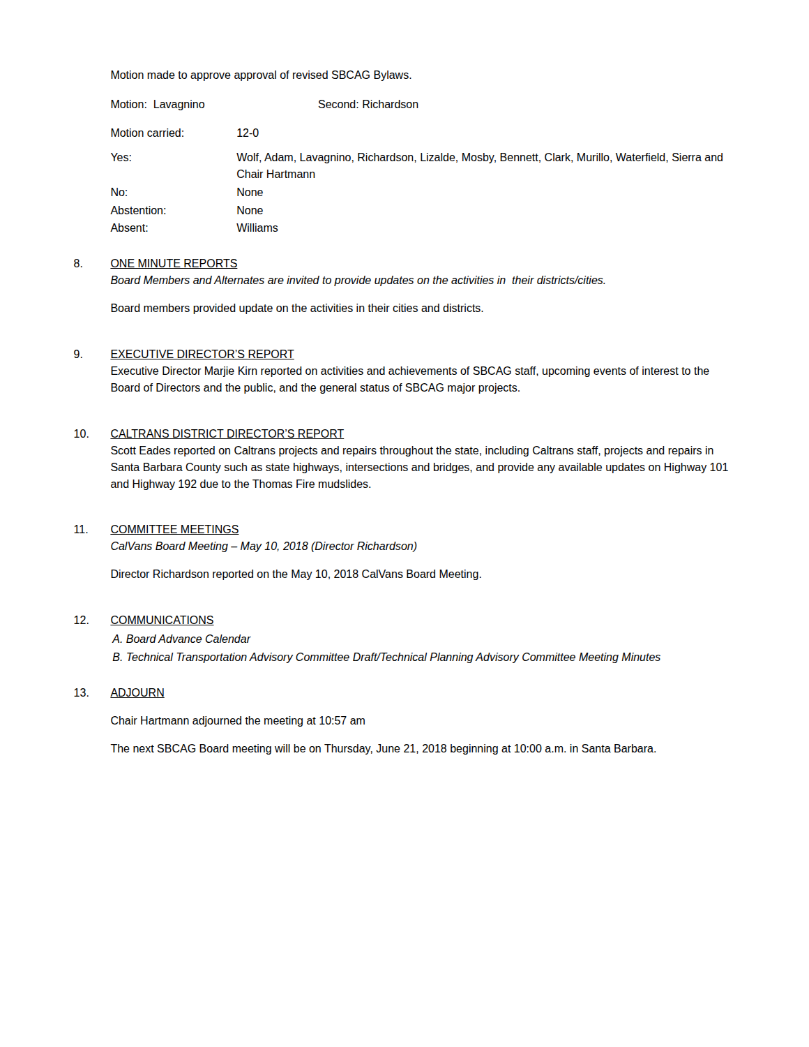Motion made to approve approval of revised SBCAG Bylaws.
Motion: Lavagnino
Second: Richardson
| Motion carried: | 12-0 |
| Yes: | Wolf, Adam, Lavagnino, Richardson, Lizalde, Mosby, Bennett, Clark, Murillo, Waterfield, Sierra and Chair Hartmann |
| No: | None |
| Abstention: | None |
| Absent: | Williams |
8.
ONE MINUTE REPORTS
Board Members and Alternates are invited to provide updates on the activities in their districts/cities.
Board members provided update on the activities in their cities and districts.
9.
EXECUTIVE DIRECTOR’S REPORT
Executive Director Marjie Kirn reported on activities and achievements of SBCAG staff, upcoming events of interest to the Board of Directors and the public, and the general status of SBCAG major projects.
10.
CALTRANS DISTRICT DIRECTOR’S REPORT
Scott Eades reported on Caltrans projects and repairs throughout the state, including Caltrans staff, projects and repairs in Santa Barbara County such as state highways, intersections and bridges, and provide any available updates on Highway 101 and Highway 192 due to the Thomas Fire mudslides.
11.
COMMITTEE MEETINGS
CalVans Board Meeting – May 10, 2018 (Director Richardson)
Director Richardson reported on the May 10, 2018 CalVans Board Meeting.
12.
COMMUNICATIONS
Board Advance Calendar
Technical Transportation Advisory Committee Draft/Technical Planning Advisory Committee Meeting Minutes
13.
ADJOURN
Chair Hartmann adjourned the meeting at 10:57 am
The next SBCAG Board meeting will be on Thursday, June 21, 2018 beginning at 10:00 a.m. in Santa Barbara.